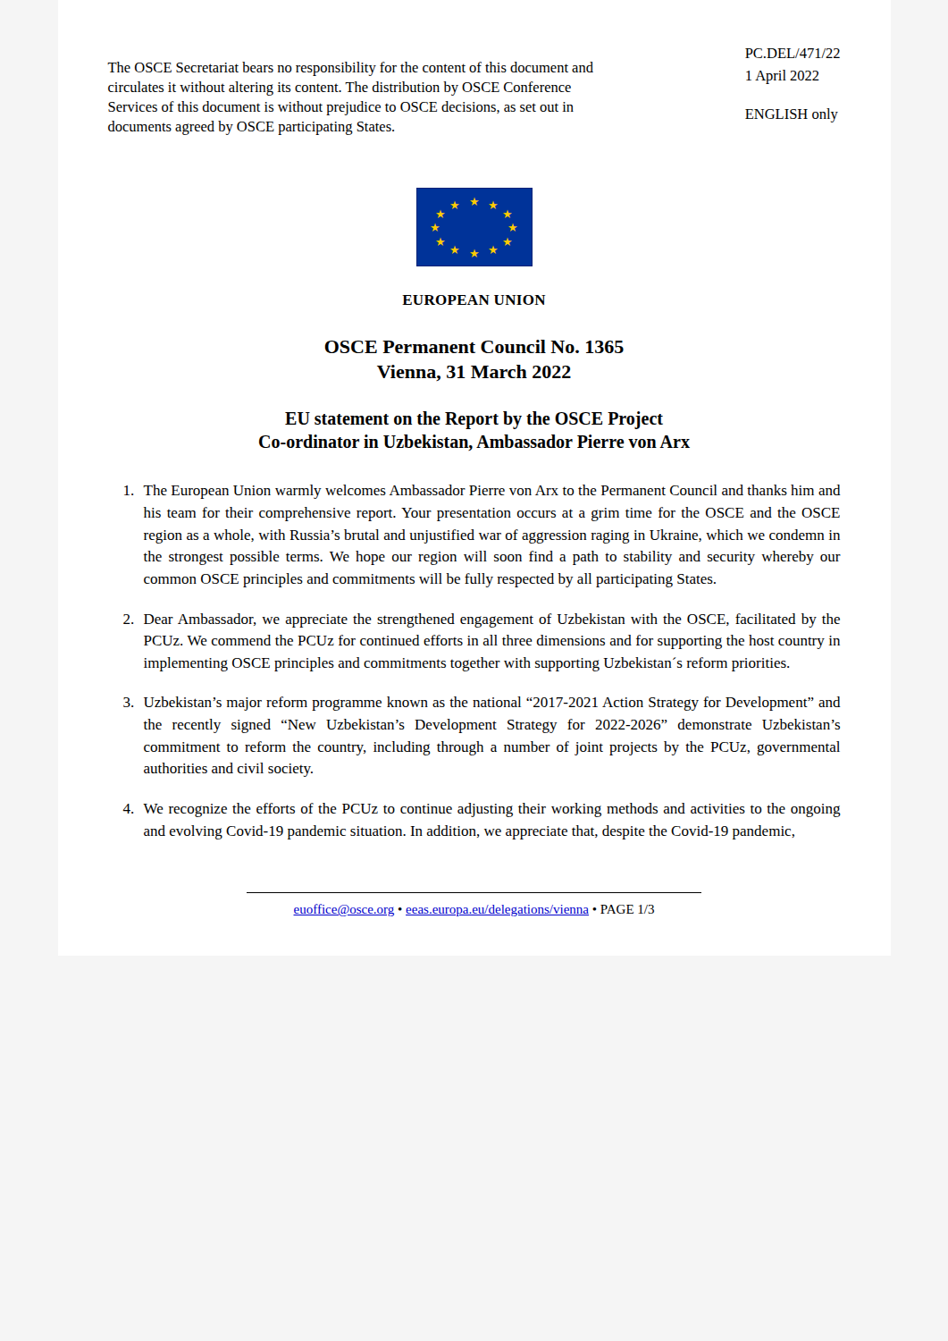The OSCE Secretariat bears no responsibility for the content of this document and circulates it without altering its content. The distribution by OSCE Conference Services of this document is without prejudice to OSCE decisions, as set out in documents agreed by OSCE participating States.
PC.DEL/471/22
1 April 2022
ENGLISH only
★ ★ ★ ★ ★ ★ ★ ★ ★ ★ ★ ★
EUROPEAN UNION
OSCE Permanent Council No. 1365Vienna, 31 March 2022
EU statement on the Report by the OSCE Project
Co-ordinator in Uzbekistan, Ambassador Pierre von Arx
The European Union warmly welcomes Ambassador Pierre von Arx to the Permanent Council and thanks him and his team for their comprehensive report. Your presentation occurs at a grim time for the OSCE and the OSCE region as a whole, with Russia’s brutal and unjustified war of aggression raging in Ukraine, which we condemn in the strongest possible terms. We hope our region will soon find a path to stability and security whereby our common OSCE principles and commitments will be fully respected by all participating States.
Dear Ambassador, we appreciate the strengthened engagement of Uzbekistan with the OSCE, facilitated by the PCUz. We commend the PCUz for continued efforts in all three dimensions and for supporting the host country in implementing OSCE principles and commitments together with supporting Uzbekistan´s reform priorities.
Uzbekistan’s major reform programme known as the national “2017-2021 Action Strategy for Development” and the recently signed “New Uzbekistan’s Development Strategy for 2022-2026” demonstrate Uzbekistan’s commitment to reform the country, including through a number of joint projects by the PCUz, governmental authorities and civil society.
We recognize the efforts of the PCUz to continue adjusting their working methods and activities to the ongoing and evolving Covid-19 pandemic situation. In addition, we appreciate that, despite the Covid-19 pandemic,
euoffice@osce.org • eeas.europa.eu/delegations/vienna • PAGE 1/3